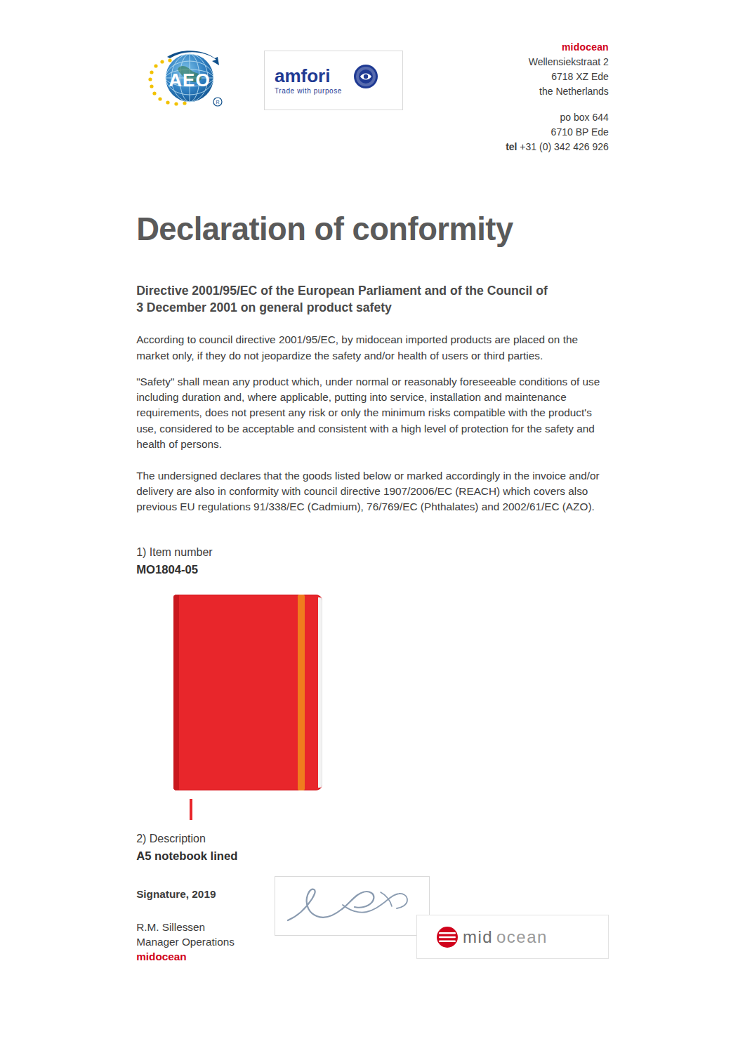AEO R
amfori Trade with purpose
midocean
Wellensiekstraat 2
6718 XZ Ede
the Netherlands
po box 644
6710 BP Ede
tel +31 (0) 342 426 926
Declaration of conformity
Directive 2001/95/EC of the European Parliament and of the Council of
3 December 2001 on general product safety
According to council directive 2001/95/EC, by midocean imported products are placed on the market only, if they do not jeopardize the safety and/or health of users or third parties.
"Safety" shall mean any product which, under normal or reasonably foreseeable conditions of use including duration and, where applicable, putting into service, installation and maintenance requirements, does not present any risk or only the minimum risks compatible with the product's use, considered to be acceptable and consistent with a high level of protection for the safety and health of persons.
The undersigned declares that the goods listed below or marked accordingly in the invoice and/or delivery are also in conformity with council directive 1907/2006/EC (REACH) which covers also previous EU regulations 91/338/EC (Cadmium), 76/769/EC (Phthalates) and 2002/61/EC (AZO).
1) Item number
MO1804-05
2) Description
A5 notebook lined
Signature, 2019
R.M. Sillessen
Manager Operations
midocean
mid ocean